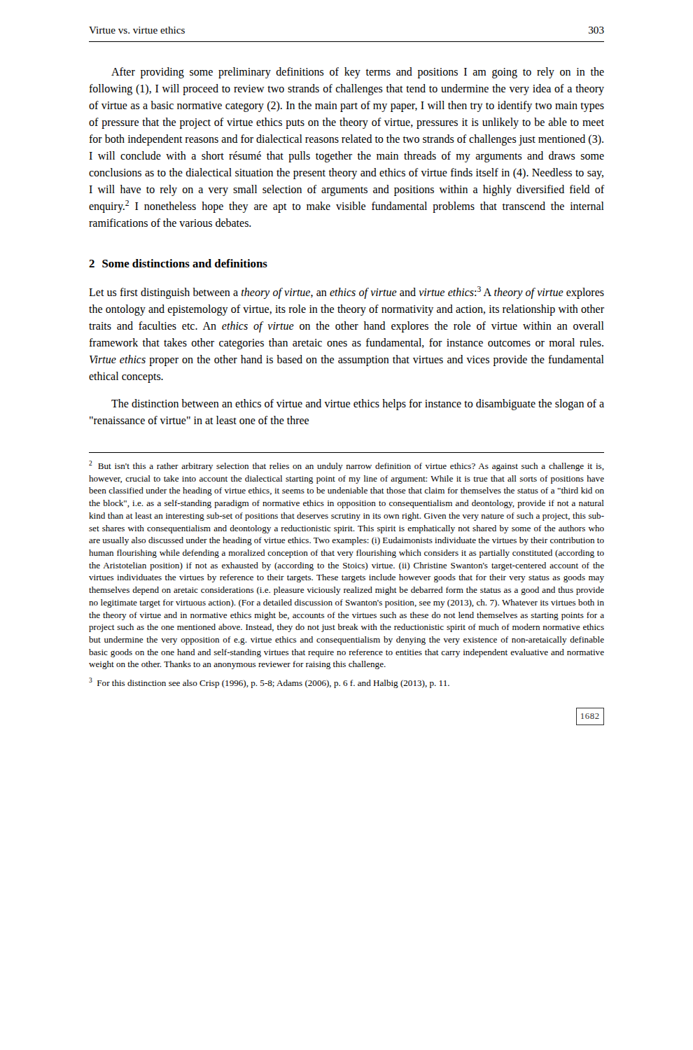Virtue vs. virtue ethics 303
After providing some preliminary definitions of key terms and positions I am going to rely on in the following (1), I will proceed to review two strands of challenges that tend to undermine the very idea of a theory of virtue as a basic normative category (2). In the main part of my paper, I will then try to identify two main types of pressure that the project of virtue ethics puts on the theory of virtue, pressures it is unlikely to be able to meet for both independent reasons and for dialectical reasons related to the two strands of challenges just mentioned (3). I will conclude with a short résumé that pulls together the main threads of my arguments and draws some conclusions as to the dialectical situation the present theory and ethics of virtue finds itself in (4). Needless to say, I will have to rely on a very small selection of arguments and positions within a highly diversified field of enquiry.2 I nonetheless hope they are apt to make visible fundamental problems that transcend the internal ramifications of the various debates.
2 Some distinctions and definitions
Let us first distinguish between a theory of virtue, an ethics of virtue and virtue ethics:3 A theory of virtue explores the ontology and epistemology of virtue, its role in the theory of normativity and action, its relationship with other traits and faculties etc. An ethics of virtue on the other hand explores the role of virtue within an overall framework that takes other categories than aretaic ones as fundamental, for instance outcomes or moral rules. Virtue ethics proper on the other hand is based on the assumption that virtues and vices provide the fundamental ethical concepts.
The distinction between an ethics of virtue and virtue ethics helps for instance to disambiguate the slogan of a "renaissance of virtue" in at least one of the three
2 But isn't this a rather arbitrary selection that relies on an unduly narrow definition of virtue ethics? As against such a challenge it is, however, crucial to take into account the dialectical starting point of my line of argument: While it is true that all sorts of positions have been classified under the heading of virtue ethics, it seems to be undeniable that those that claim for themselves the status of a "third kid on the block", i.e. as a self-standing paradigm of normative ethics in opposition to consequentialism and deontology, provide if not a natural kind than at least an interesting sub-set of positions that deserves scrutiny in its own right. Given the very nature of such a project, this sub-set shares with consequentialism and deontology a reductionistic spirit. This spirit is emphatically not shared by some of the authors who are usually also discussed under the heading of virtue ethics. Two examples: (i) Eudaimonists individuate the virtues by their contribution to human flourishing while defending a moralized conception of that very flourishing which considers it as partially constituted (according to the Aristotelian position) if not as exhausted by (according to the Stoics) virtue. (ii) Christine Swanton's target-centered account of the virtues individuates the virtues by reference to their targets. These targets include however goods that for their very status as goods may themselves depend on aretaic considerations (i.e. pleasure viciously realized might be debarred form the status as a good and thus provide no legitimate target for virtuous action). (For a detailed discussion of Swanton's position, see my (2013), ch. 7). Whatever its virtues both in the theory of virtue and in normative ethics might be, accounts of the virtues such as these do not lend themselves as starting points for a project such as the one mentioned above. Instead, they do not just break with the reductionistic spirit of much of modern normative ethics but undermine the very opposition of e.g. virtue ethics and consequentialism by denying the very existence of non-aretaically definable basic goods on the one hand and self-standing virtues that require no reference to entities that carry independent evaluative and normative weight on the other. Thanks to an anonymous reviewer for raising this challenge.
3 For this distinction see also Crisp (1996), p. 5-8; Adams (2006), p. 6 f. and Halbig (2013), p. 11.
1682